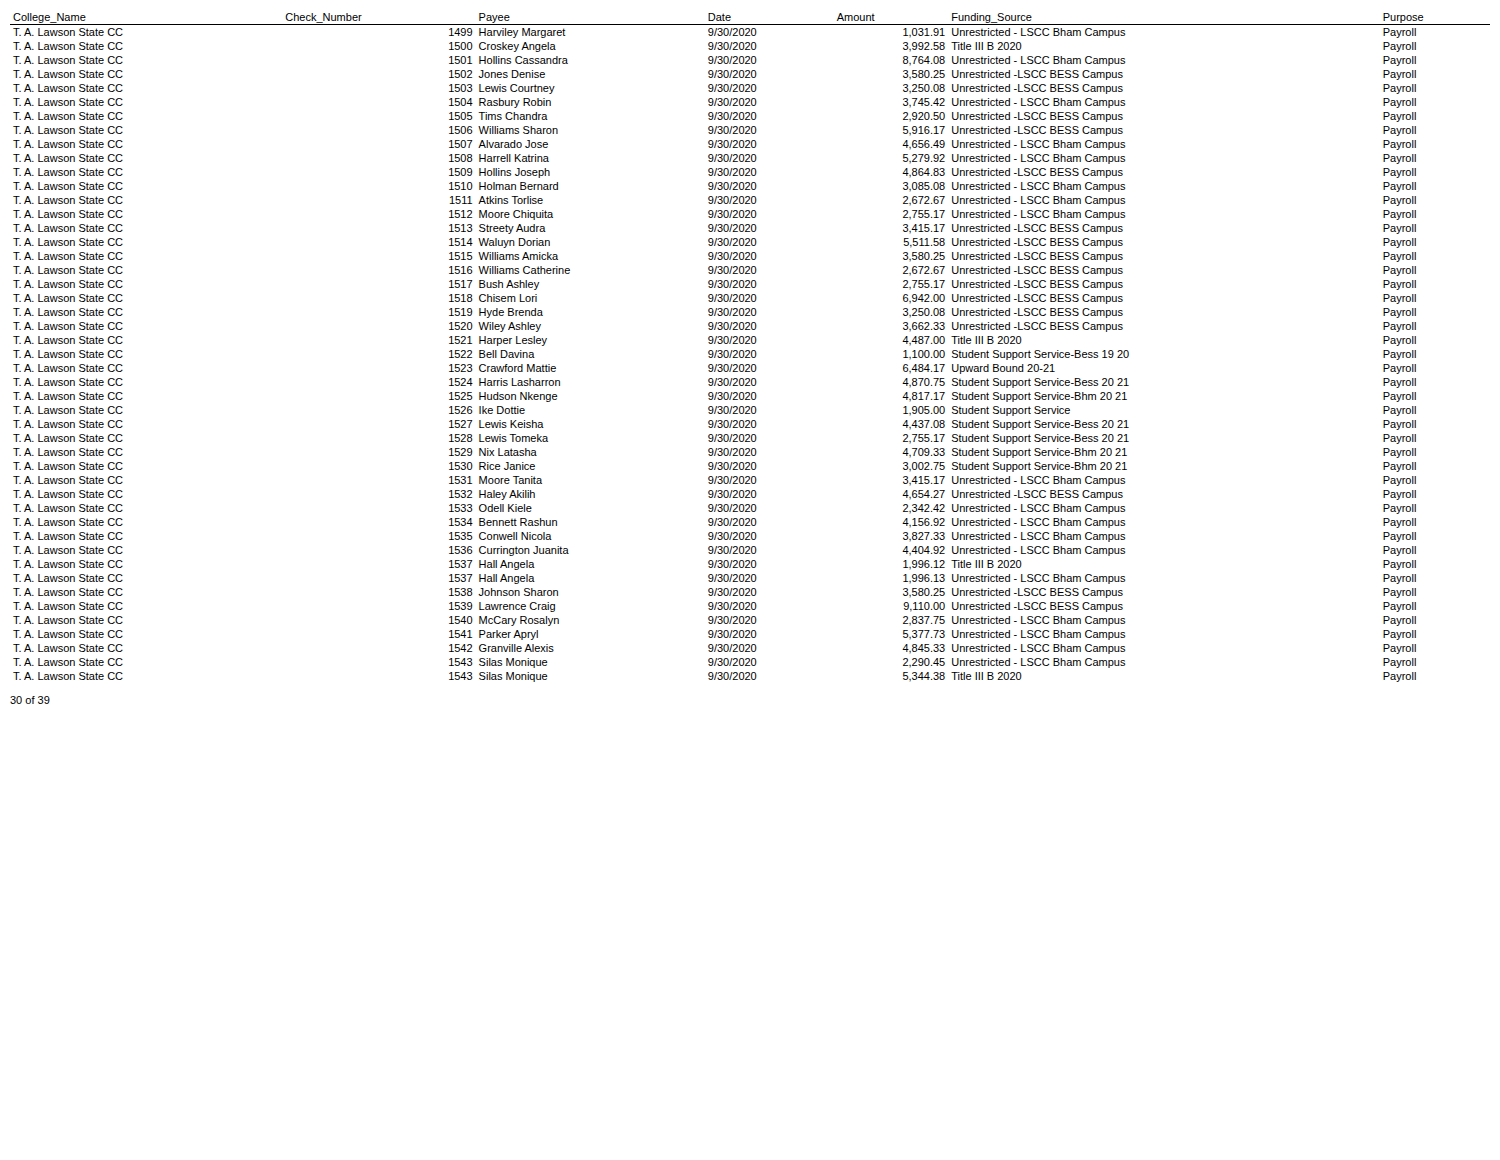| College_Name | Check_Number | Payee | Date | Amount | Funding_Source | Purpose |
| --- | --- | --- | --- | --- | --- | --- |
| T. A. Lawson State CC | 1499 | Harviley Margaret | 9/30/2020 | 1,031.91 | Unrestricted - LSCC Bham Campus | Payroll |
| T. A. Lawson State CC | 1500 | Croskey Angela | 9/30/2020 | 3,992.58 | Title III B 2020 | Payroll |
| T. A. Lawson State CC | 1501 | Hollins Cassandra | 9/30/2020 | 8,764.08 | Unrestricted - LSCC Bham Campus | Payroll |
| T. A. Lawson State CC | 1502 | Jones Denise | 9/30/2020 | 3,580.25 | Unrestricted -LSCC BESS Campus | Payroll |
| T. A. Lawson State CC | 1503 | Lewis Courtney | 9/30/2020 | 3,250.08 | Unrestricted -LSCC BESS Campus | Payroll |
| T. A. Lawson State CC | 1504 | Rasbury Robin | 9/30/2020 | 3,745.42 | Unrestricted - LSCC Bham Campus | Payroll |
| T. A. Lawson State CC | 1505 | Tims Chandra | 9/30/2020 | 2,920.50 | Unrestricted -LSCC BESS Campus | Payroll |
| T. A. Lawson State CC | 1506 | Williams Sharon | 9/30/2020 | 5,916.17 | Unrestricted -LSCC BESS Campus | Payroll |
| T. A. Lawson State CC | 1507 | Alvarado Jose | 9/30/2020 | 4,656.49 | Unrestricted - LSCC Bham Campus | Payroll |
| T. A. Lawson State CC | 1508 | Harrell Katrina | 9/30/2020 | 5,279.92 | Unrestricted - LSCC Bham Campus | Payroll |
| T. A. Lawson State CC | 1509 | Hollins Joseph | 9/30/2020 | 4,864.83 | Unrestricted -LSCC BESS Campus | Payroll |
| T. A. Lawson State CC | 1510 | Holman Bernard | 9/30/2020 | 3,085.08 | Unrestricted - LSCC Bham Campus | Payroll |
| T. A. Lawson State CC | 1511 | Atkins Torlise | 9/30/2020 | 2,672.67 | Unrestricted - LSCC Bham Campus | Payroll |
| T. A. Lawson State CC | 1512 | Moore Chiquita | 9/30/2020 | 2,755.17 | Unrestricted - LSCC Bham Campus | Payroll |
| T. A. Lawson State CC | 1513 | Streety Audra | 9/30/2020 | 3,415.17 | Unrestricted -LSCC BESS Campus | Payroll |
| T. A. Lawson State CC | 1514 | Waluyn Dorian | 9/30/2020 | 5,511.58 | Unrestricted -LSCC BESS Campus | Payroll |
| T. A. Lawson State CC | 1515 | Williams Amicka | 9/30/2020 | 3,580.25 | Unrestricted -LSCC BESS Campus | Payroll |
| T. A. Lawson State CC | 1516 | Williams Catherine | 9/30/2020 | 2,672.67 | Unrestricted -LSCC BESS Campus | Payroll |
| T. A. Lawson State CC | 1517 | Bush Ashley | 9/30/2020 | 2,755.17 | Unrestricted -LSCC BESS Campus | Payroll |
| T. A. Lawson State CC | 1518 | Chisem Lori | 9/30/2020 | 6,942.00 | Unrestricted -LSCC BESS Campus | Payroll |
| T. A. Lawson State CC | 1519 | Hyde Brenda | 9/30/2020 | 3,250.08 | Unrestricted -LSCC BESS Campus | Payroll |
| T. A. Lawson State CC | 1520 | Wiley Ashley | 9/30/2020 | 3,662.33 | Unrestricted -LSCC BESS Campus | Payroll |
| T. A. Lawson State CC | 1521 | Harper Lesley | 9/30/2020 | 4,487.00 | Title III B 2020 | Payroll |
| T. A. Lawson State CC | 1522 | Bell Davina | 9/30/2020 | 1,100.00 | Student Support Service-Bess 19 20 | Payroll |
| T. A. Lawson State CC | 1523 | Crawford Mattie | 9/30/2020 | 6,484.17 | Upward Bound 20-21 | Payroll |
| T. A. Lawson State CC | 1524 | Harris Lasharron | 9/30/2020 | 4,870.75 | Student Support Service-Bess 20 21 | Payroll |
| T. A. Lawson State CC | 1525 | Hudson Nkenge | 9/30/2020 | 4,817.17 | Student Support Service-Bhm 20 21 | Payroll |
| T. A. Lawson State CC | 1526 | Ike Dottie | 9/30/2020 | 1,905.00 | Student Support Service | Payroll |
| T. A. Lawson State CC | 1527 | Lewis Keisha | 9/30/2020 | 4,437.08 | Student Support Service-Bess 20 21 | Payroll |
| T. A. Lawson State CC | 1528 | Lewis Tomeka | 9/30/2020 | 2,755.17 | Student Support Service-Bess 20 21 | Payroll |
| T. A. Lawson State CC | 1529 | Nix Latasha | 9/30/2020 | 4,709.33 | Student Support Service-Bhm 20 21 | Payroll |
| T. A. Lawson State CC | 1530 | Rice Janice | 9/30/2020 | 3,002.75 | Student Support Service-Bhm 20 21 | Payroll |
| T. A. Lawson State CC | 1531 | Moore Tanita | 9/30/2020 | 3,415.17 | Unrestricted - LSCC Bham Campus | Payroll |
| T. A. Lawson State CC | 1532 | Haley Akilih | 9/30/2020 | 4,654.27 | Unrestricted -LSCC BESS Campus | Payroll |
| T. A. Lawson State CC | 1533 | Odell Kiele | 9/30/2020 | 2,342.42 | Unrestricted - LSCC Bham Campus | Payroll |
| T. A. Lawson State CC | 1534 | Bennett Rashun | 9/30/2020 | 4,156.92 | Unrestricted - LSCC Bham Campus | Payroll |
| T. A. Lawson State CC | 1535 | Conwell Nicola | 9/30/2020 | 3,827.33 | Unrestricted - LSCC Bham Campus | Payroll |
| T. A. Lawson State CC | 1536 | Currington Juanita | 9/30/2020 | 4,404.92 | Unrestricted - LSCC Bham Campus | Payroll |
| T. A. Lawson State CC | 1537 | Hall Angela | 9/30/2020 | 1,996.12 | Title III B 2020 | Payroll |
| T. A. Lawson State CC | 1537 | Hall Angela | 9/30/2020 | 1,996.13 | Unrestricted - LSCC Bham Campus | Payroll |
| T. A. Lawson State CC | 1538 | Johnson Sharon | 9/30/2020 | 3,580.25 | Unrestricted -LSCC BESS Campus | Payroll |
| T. A. Lawson State CC | 1539 | Lawrence Craig | 9/30/2020 | 9,110.00 | Unrestricted -LSCC BESS Campus | Payroll |
| T. A. Lawson State CC | 1540 | McCary Rosalyn | 9/30/2020 | 2,837.75 | Unrestricted - LSCC Bham Campus | Payroll |
| T. A. Lawson State CC | 1541 | Parker Apryl | 9/30/2020 | 5,377.73 | Unrestricted - LSCC Bham Campus | Payroll |
| T. A. Lawson State CC | 1542 | Granville Alexis | 9/30/2020 | 4,845.33 | Unrestricted - LSCC Bham Campus | Payroll |
| T. A. Lawson State CC | 1543 | Silas Monique | 9/30/2020 | 2,290.45 | Unrestricted - LSCC Bham Campus | Payroll |
| T. A. Lawson State CC | 1543 | Silas Monique | 9/30/2020 | 5,344.38 | Title III B 2020 | Payroll |
30 of 39